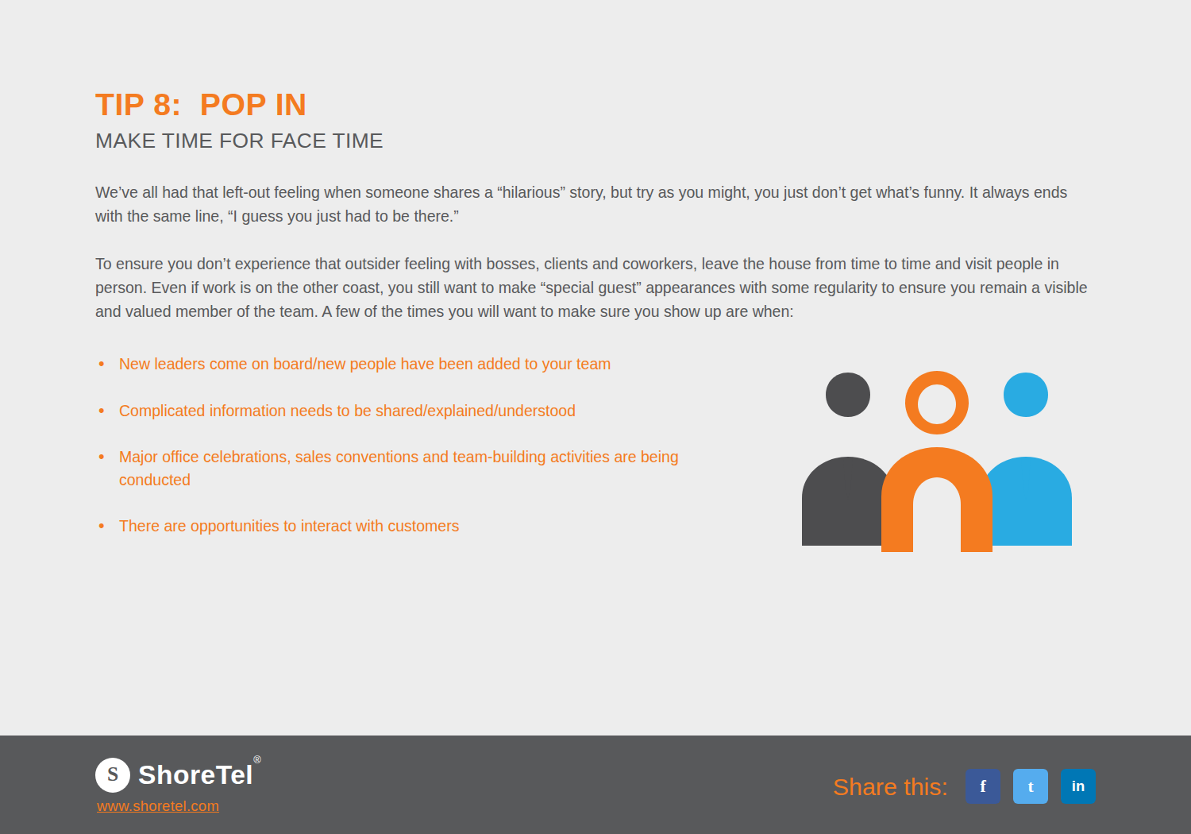TIP 8: POP IN
MAKE TIME FOR FACE TIME
We’ve all had that left-out feeling when someone shares a “hilarious” story, but try as you might, you just don’t get what’s funny. It always ends with the same line, “I guess you just had to be there.”
To ensure you don’t experience that outsider feeling with bosses, clients and coworkers, leave the house from time to time and visit people in person. Even if work is on the other coast, you still want to make “special guest” appearances with some regularity to ensure you remain a visible and valued member of the team. A few of the times you will want to make sure you show up are when:
New leaders come on board/new people have been added to your team
Complicated information needs to be shared/explained/understood
Major office celebrations, sales conventions and team-building activities are being conducted
There are opportunities to interact with customers
S ShoreTel®
www.shoretel.com
Share this: f t in